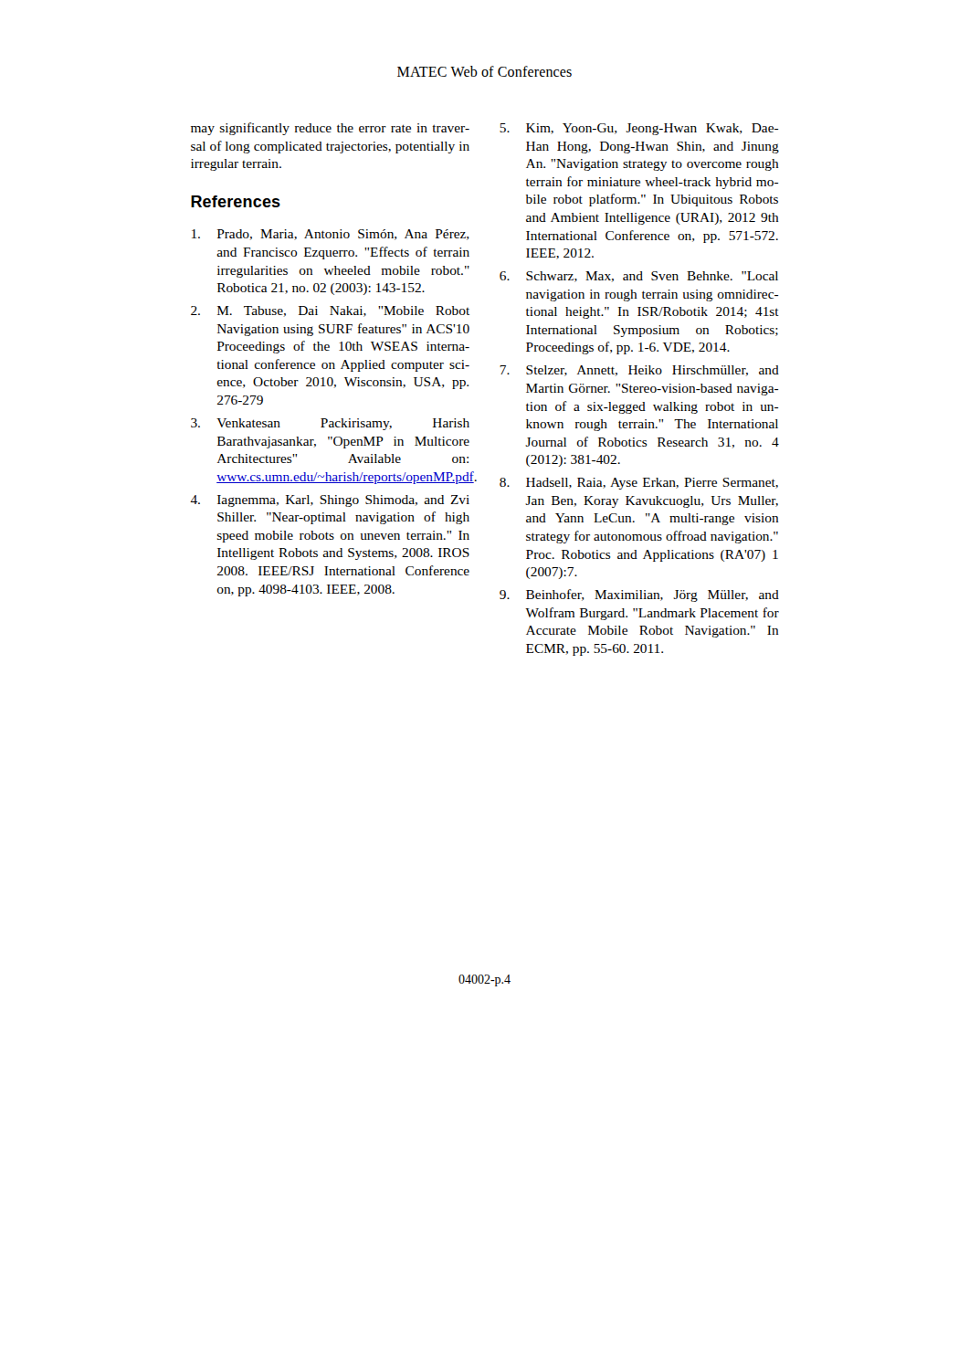MATEC Web of Conferences
may significantly reduce the error rate in traversal of long complicated trajectories, potentially in irregular terrain.
References
Prado, Maria, Antonio Simón, Ana Pérez, and Francisco Ezquerro. "Effects of terrain irregularities on wheeled mobile robot." Robotica 21, no. 02 (2003): 143-152.
M. Tabuse, Dai Nakai, "Mobile Robot Navigation using SURF features" in ACS'10 Proceedings of the 10th WSEAS international conference on Applied computer science, October 2010, Wisconsin, USA, pp. 276-279
Venkatesan Packirisamy, Harish Barathvajasankar, "OpenMP in Multicore Architectures" Available on: www.cs.umn.edu/~harish/reports/openMP.pdf.
Iagnemma, Karl, Shingo Shimoda, and Zvi Shiller. "Near-optimal navigation of high speed mobile robots on uneven terrain." In Intelligent Robots and Systems, 2008. IROS 2008. IEEE/RSJ International Conference on, pp. 4098-4103. IEEE, 2008.
Kim, Yoon-Gu, Jeong-Hwan Kwak, Dae-Han Hong, Dong-Hwan Shin, and Jinung An. "Navigation strategy to overcome rough terrain for miniature wheel-track hybrid mobile robot platform." In Ubiquitous Robots and Ambient Intelligence (URAI), 2012 9th International Conference on, pp. 571-572. IEEE, 2012.
Schwarz, Max, and Sven Behnke. "Local navigation in rough terrain using omnidirectional height." In ISR/Robotik 2014; 41st International Symposium on Robotics; Proceedings of, pp. 1-6. VDE, 2014.
Stelzer, Annett, Heiko Hirschmüller, and Martin Görner. "Stereo-vision-based navigation of a six-legged walking robot in unknown rough terrain." The International Journal of Robotics Research 31, no. 4 (2012): 381-402.
Hadsell, Raia, Ayse Erkan, Pierre Sermanet, Jan Ben, Koray Kavukcuoglu, Urs Muller, and Yann LeCun. "A multi-range vision strategy for autonomous offroad navigation." Proc. Robotics and Applications (RA'07) 1 (2007):7.
Beinhofer, Maximilian, Jörg Müller, and Wolfram Burgard. "Landmark Placement for Accurate Mobile Robot Navigation." In ECMR, pp. 55-60. 2011.
04002-p.4